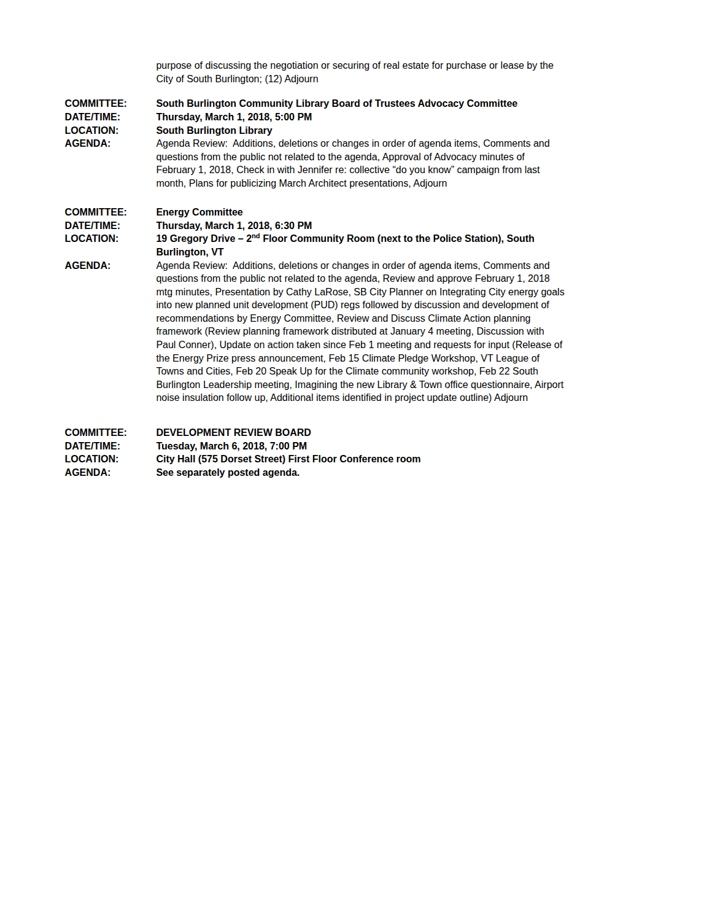purpose of discussing the negotiation or securing of real estate for purchase or lease by the City of South Burlington; (12) Adjourn
COMMITTEE:
South Burlington Community Library Board of Trustees Advocacy Committee
DATE/TIME:
Thursday, March 1, 2018, 5:00 PM
LOCATION:
South Burlington Library
AGENDA:
Agenda Review: Additions, deletions or changes in order of agenda items, Comments and questions from the public not related to the agenda, Approval of Advocacy minutes of February 1, 2018, Check in with Jennifer re: collective “do you know” campaign from last month, Plans for publicizing March Architect presentations, Adjourn
COMMITTEE:
Energy Committee
DATE/TIME:
Thursday, March 1, 2018, 6:30 PM
LOCATION:
19 Gregory Drive – 2nd Floor Community Room (next to the Police Station), South Burlington, VT
AGENDA:
Agenda Review: Additions, deletions or changes in order of agenda items, Comments and questions from the public not related to the agenda, Review and approve February 1, 2018 mtg minutes, Presentation by Cathy LaRose, SB City Planner on Integrating City energy goals into new planned unit development (PUD) regs followed by discussion and development of recommendations by Energy Committee, Review and Discuss Climate Action planning framework (Review planning framework distributed at January 4 meeting, Discussion with Paul Conner), Update on action taken since Feb 1 meeting and requests for input (Release of the Energy Prize press announcement, Feb 15 Climate Pledge Workshop, VT League of Towns and Cities, Feb 20 Speak Up for the Climate community workshop, Feb 22 South Burlington Leadership meeting, Imagining the new Library & Town office questionnaire, Airport noise insulation follow up, Additional items identified in project update outline) Adjourn
COMMITTEE:
DEVELOPMENT REVIEW BOARD
DATE/TIME:
Tuesday, March 6, 2018, 7:00 PM
LOCATION:
City Hall (575 Dorset Street) First Floor Conference room
AGENDA:
See separately posted agenda.